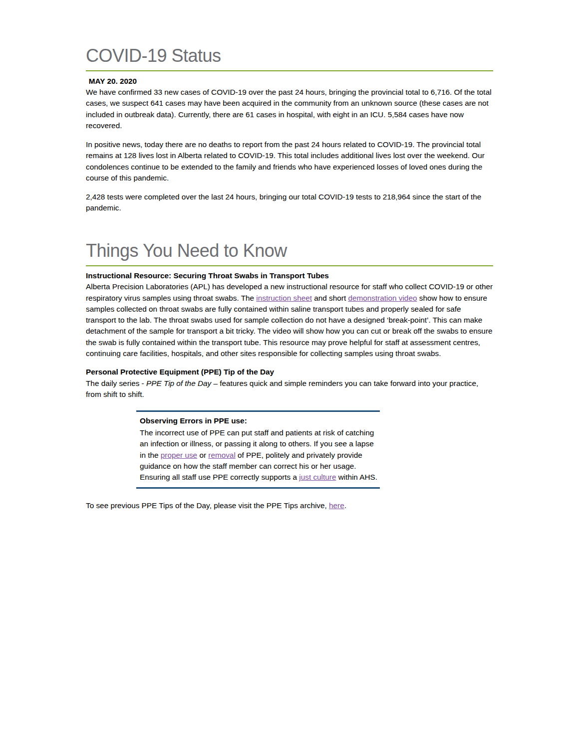COVID-19 Status
MAY 20. 2020
We have confirmed 33 new cases of COVID-19 over the past 24 hours, bringing the provincial total to 6,716. Of the total cases, we suspect 641 cases may have been acquired in the community from an unknown source (these cases are not included in outbreak data). Currently, there are 61 cases in hospital, with eight in an ICU. 5,584 cases have now recovered.
In positive news, today there are no deaths to report from the past 24 hours related to COVID-19. The provincial total remains at 128 lives lost in Alberta related to COVID-19. This total includes additional lives lost over the weekend. Our condolences continue to be extended to the family and friends who have experienced losses of loved ones during the course of this pandemic.
2,428 tests were completed over the last 24 hours, bringing our total COVID-19 tests to 218,964 since the start of the pandemic.
Things You Need to Know
Instructional Resource: Securing Throat Swabs in Transport Tubes
Alberta Precision Laboratories (APL) has developed a new instructional resource for staff who collect COVID-19 or other respiratory virus samples using throat swabs. The instruction sheet and short demonstration video show how to ensure samples collected on throat swabs are fully contained within saline transport tubes and properly sealed for safe transport to the lab. The throat swabs used for sample collection do not have a designed ‘break-point’. This can make detachment of the sample for transport a bit tricky. The video will show how you can cut or break off the swabs to ensure the swab is fully contained within the transport tube. This resource may prove helpful for staff at assessment centres, continuing care facilities, hospitals, and other sites responsible for collecting samples using throat swabs.
Personal Protective Equipment (PPE) Tip of the Day
The daily series - PPE Tip of the Day – features quick and simple reminders you can take forward into your practice, from shift to shift.
Observing Errors in PPE use:
The incorrect use of PPE can put staff and patients at risk of catching an infection or illness, or passing it along to others. If you see a lapse in the proper use or removal of PPE, politely and privately provide guidance on how the staff member can correct his or her usage. Ensuring all staff use PPE correctly supports a just culture within AHS.
To see previous PPE Tips of the Day, please visit the PPE Tips archive, here.